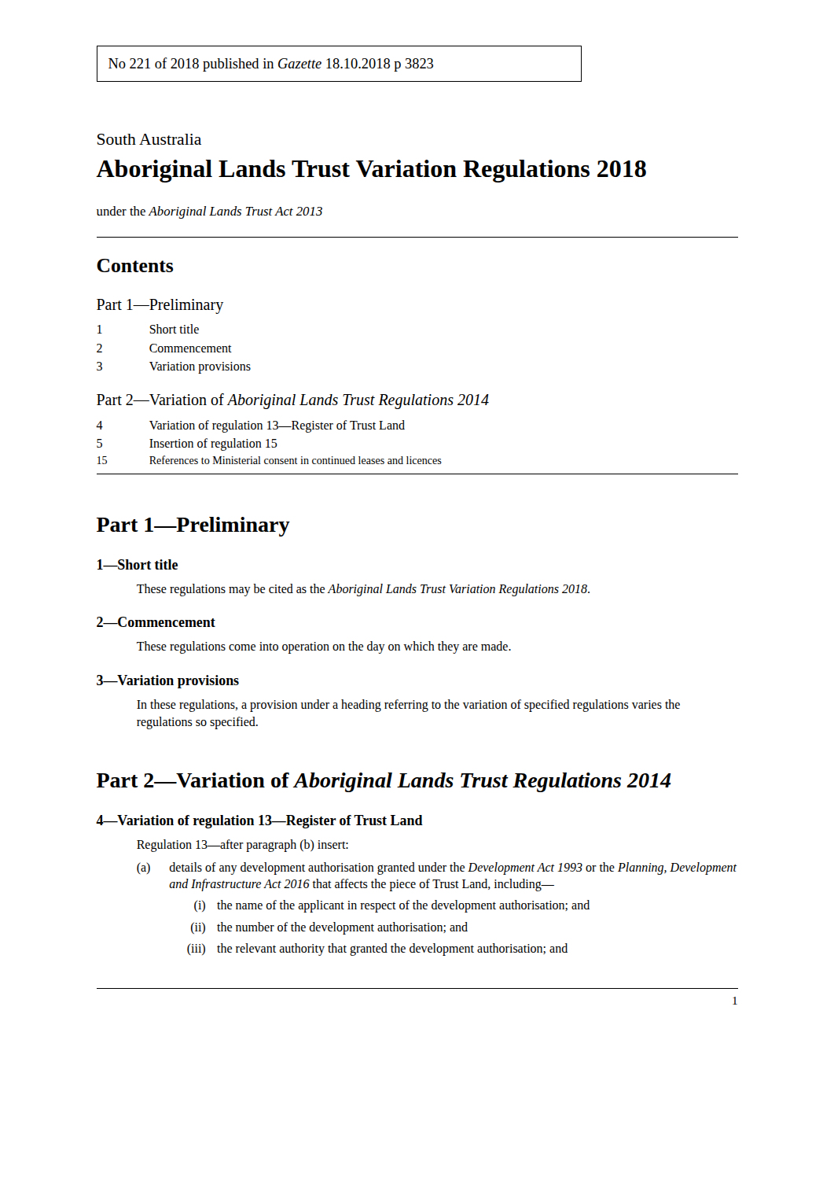No 221 of 2018 published in Gazette 18.10.2018 p 3823
South Australia
Aboriginal Lands Trust Variation Regulations 2018
under the Aboriginal Lands Trust Act 2013
Contents
Part 1—Preliminary
| 1 | Short title |
| 2 | Commencement |
| 3 | Variation provisions |
Part 2—Variation of Aboriginal Lands Trust Regulations 2014
| 4 | Variation of regulation 13—Register of Trust Land |
| 5 | Insertion of regulation 15 |
| 15 | References to Ministerial consent in continued leases and licences |
Part 1—Preliminary
1—Short title
These regulations may be cited as the Aboriginal Lands Trust Variation Regulations 2018.
2—Commencement
These regulations come into operation on the day on which they are made.
3—Variation provisions
In these regulations, a provision under a heading referring to the variation of specified regulations varies the regulations so specified.
Part 2—Variation of Aboriginal Lands Trust Regulations 2014
4—Variation of regulation 13—Register of Trust Land
Regulation 13—after paragraph (b) insert:
(a)
details of any development authorisation granted under the Development Act 1993 or the Planning, Development and Infrastructure Act 2016 that affects the piece of Trust Land, including—
(i)
the name of the applicant in respect of the development authorisation; and
(ii)
the number of the development authorisation; and
(iii)
the relevant authority that granted the development authorisation; and
1